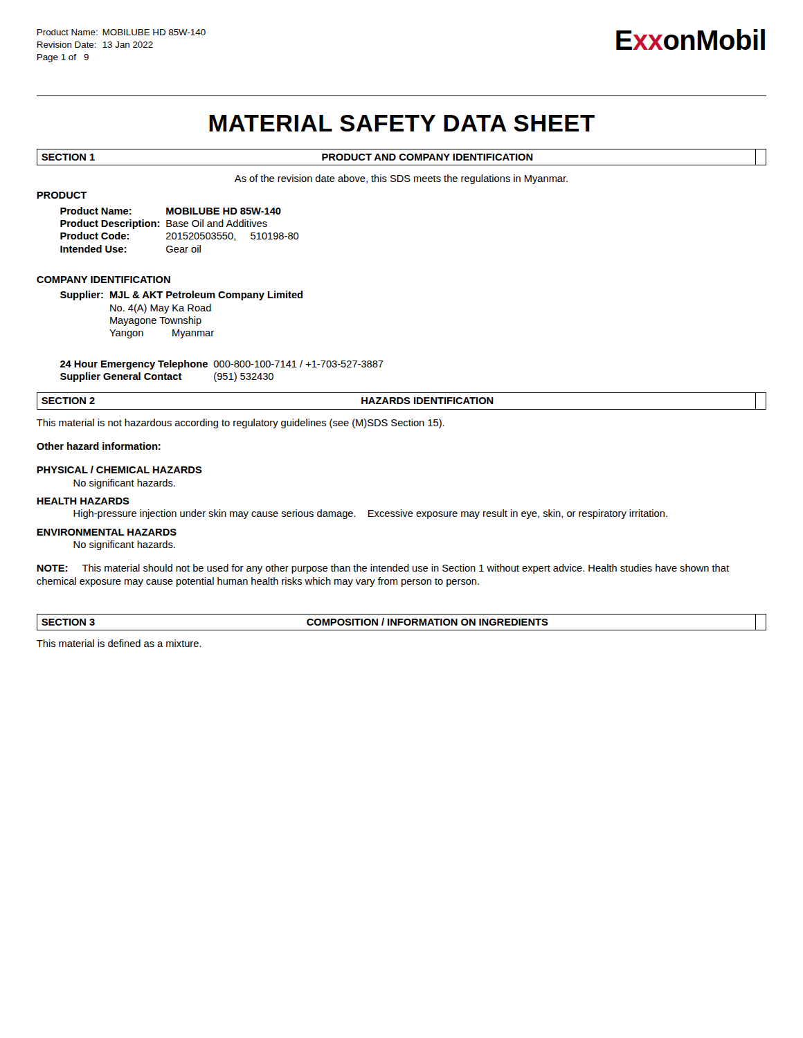Exx onMobil
| Product Name: | MOBILUBE HD 85W-140 |
| Revision Date: | 13 Jan 2022 |
| Page 1 of 9 | |
MATERIAL SAFETY DATA SHEET
SECTION 1
PRODUCT AND COMPANY IDENTIFICATION
As of the revision date above, this SDS meets the regulations in Myanmar.
PRODUCT
| Product Name: | MOBILUBE HD 85W-140 |
| Product Description: | Base Oil and Additives |
| Product Code: | 201520503550, 510198-80 |
| Intended Use: | Gear oil |
COMPANY IDENTIFICATION
| Supplier: | MJL & AKT Petroleum Company Limited |
| | No. 4(A) May Ka Road |
| | Mayagone Township |
| | Yangon Myanmar |
| 24 Hour Emergency Telephone | 000-800-100-7141 / +1-703-527-3887 |
| Supplier General Contact | (951) 532430 |
SECTION 2
HAZARDS IDENTIFICATION
This material is not hazardous according to regulatory guidelines (see (M)SDS Section 15).
Other hazard information:
PHYSICAL / CHEMICAL HAZARDS
No significant hazards.
HEALTH HAZARDS
High-pressure injection under skin may cause serious damage. Excessive exposure may result in eye, skin, or respiratory irritation.
ENVIRONMENTAL HAZARDS
No significant hazards.
NOTE: This material should not be used for any other purpose than the intended use in Section 1 without expert advice. Health studies have shown that chemical exposure may cause potential human health risks which may vary from person to person.
SECTION 3
COMPOSITION / INFORMATION ON INGREDIENTS
This material is defined as a mixture.